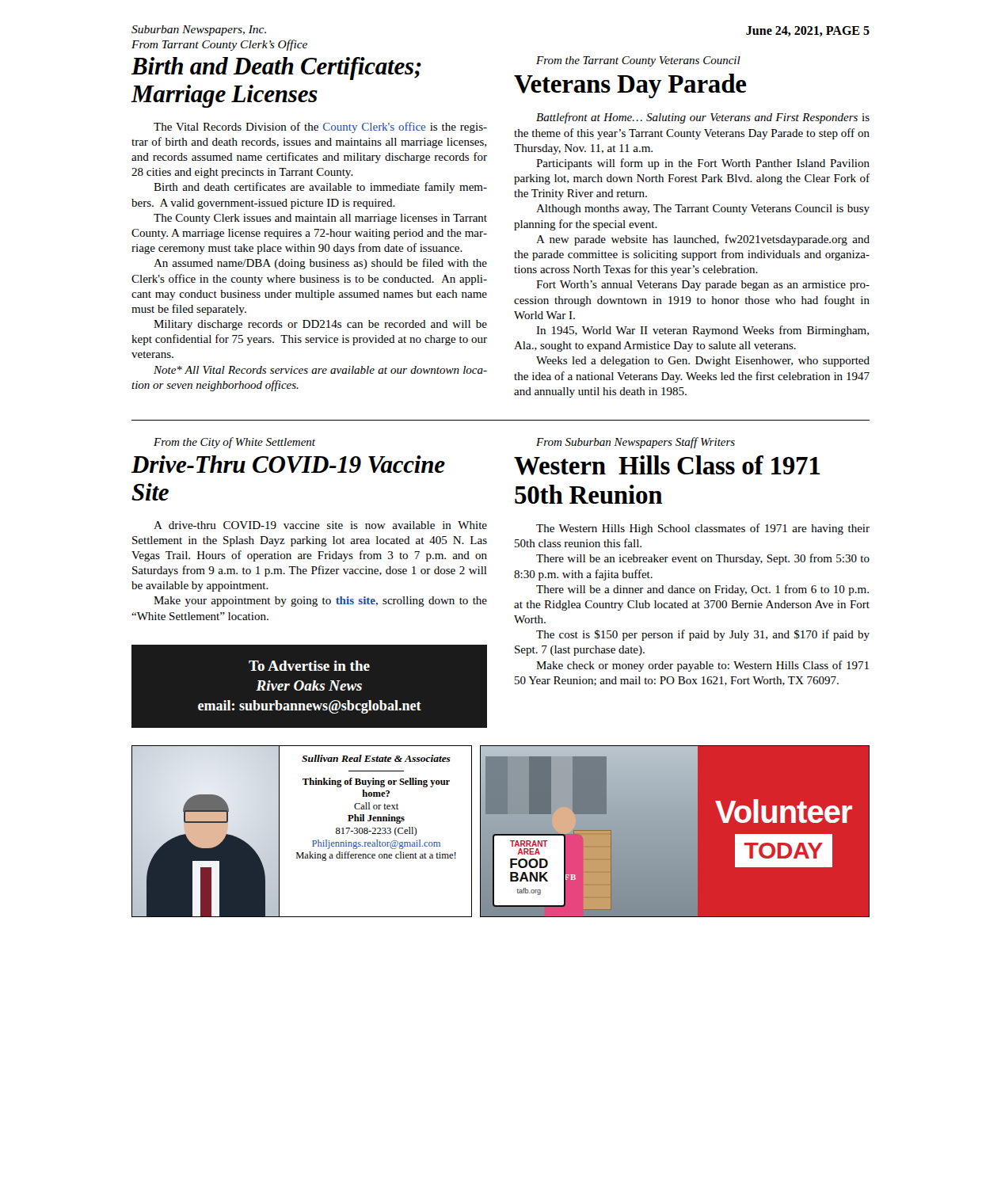Suburban Newspapers, Inc.
From Tarrant County Clerk’s Office
June 24, 2021, PAGE 5
Birth and Death Certificates; Marriage Licenses
The Vital Records Division of the County Clerk's office is the registrar of birth and death records, issues and maintains all marriage licenses, and records assumed name certificates and military discharge records for 28 cities and eight precincts in Tarrant County.
Birth and death certificates are available to immediate family members. A valid government-issued picture ID is required.
The County Clerk issues and maintain all marriage licenses in Tarrant County. A marriage license requires a 72-hour waiting period and the marriage ceremony must take place within 90 days from date of issuance.
An assumed name/DBA (doing business as) should be filed with the Clerk's office in the county where business is to be conducted. An applicant may conduct business under multiple assumed names but each name must be filed separately.
Military discharge records or DD214s can be recorded and will be kept confidential for 75 years. This service is provided at no charge to our veterans.
Note* All Vital Records services are available at our downtown location or seven neighborhood offices.
From the Tarrant County Veterans Council
Veterans Day Parade
Battlefront at Home… Saluting our Veterans and First Responders is the theme of this year’s Tarrant County Veterans Day Parade to step off on Thursday, Nov. 11, at 11 a.m.
Participants will form up in the Fort Worth Panther Island Pavilion parking lot, march down North Forest Park Blvd. along the Clear Fork of the Trinity River and return.
Although months away, The Tarrant County Veterans Council is busy planning for the special event.
A new parade website has launched, fw2021vetsdayparade.org and the parade committee is soliciting support from individuals and organizations across North Texas for this year’s celebration.
Fort Worth’s annual Veterans Day parade began as an armistice procession through downtown in 1919 to honor those who had fought in World War I.
In 1945, World War II veteran Raymond Weeks from Birmingham, Ala., sought to expand Armistice Day to salute all veterans.
Weeks led a delegation to Gen. Dwight Eisenhower, who supported the idea of a national Veterans Day. Weeks led the first celebration in 1947 and annually until his death in 1985.
From the City of White Settlement
Drive-Thru COVID-19 Vaccine Site
A drive-thru COVID-19 vaccine site is now available in White Settlement in the Splash Dayz parking lot area located at 405 N. Las Vegas Trail. Hours of operation are Fridays from 3 to 7 p.m. and on Saturdays from 9 a.m. to 1 p.m. The Pfizer vaccine, dose 1 or dose 2 will be available by appointment.
Make your appointment by going to this site, scrolling down to the “White Settlement” location.
To Advertise in the
River Oaks News
email: suburbannews@sbcglobal.net
From Suburban Newspapers Staff Writers
Western Hills Class of 1971 50th Reunion
The Western Hills High School classmates of 1971 are having their 50th class reunion this fall.
There will be an icebreaker event on Thursday, Sept. 30 from 5:30 to 8:30 p.m. with a fajita buffet.
There will be a dinner and dance on Friday, Oct. 1 from 6 to 10 p.m. at the Ridglea Country Club located at 3700 Bernie Anderson Ave in Fort Worth.
The cost is $150 per person if paid by July 31, and $170 if paid by Sept. 7 (last purchase date).
Make check or money order payable to: Western Hills Class of 1971 50 Year Reunion; and mail to: PO Box 1621, Fort Worth, TX 76097.
Sullivan Real Estate & Associates
Thinking of Buying or Selling your home?
Call or text
Phil Jennings
817-308-2233 (Cell)
Philjennings.realtor@gmail.com
Making a difference one client at a time!
TAFB
TARRANT
AREA
FOOD
BANK
tafb.org
Volunteer
TODAY